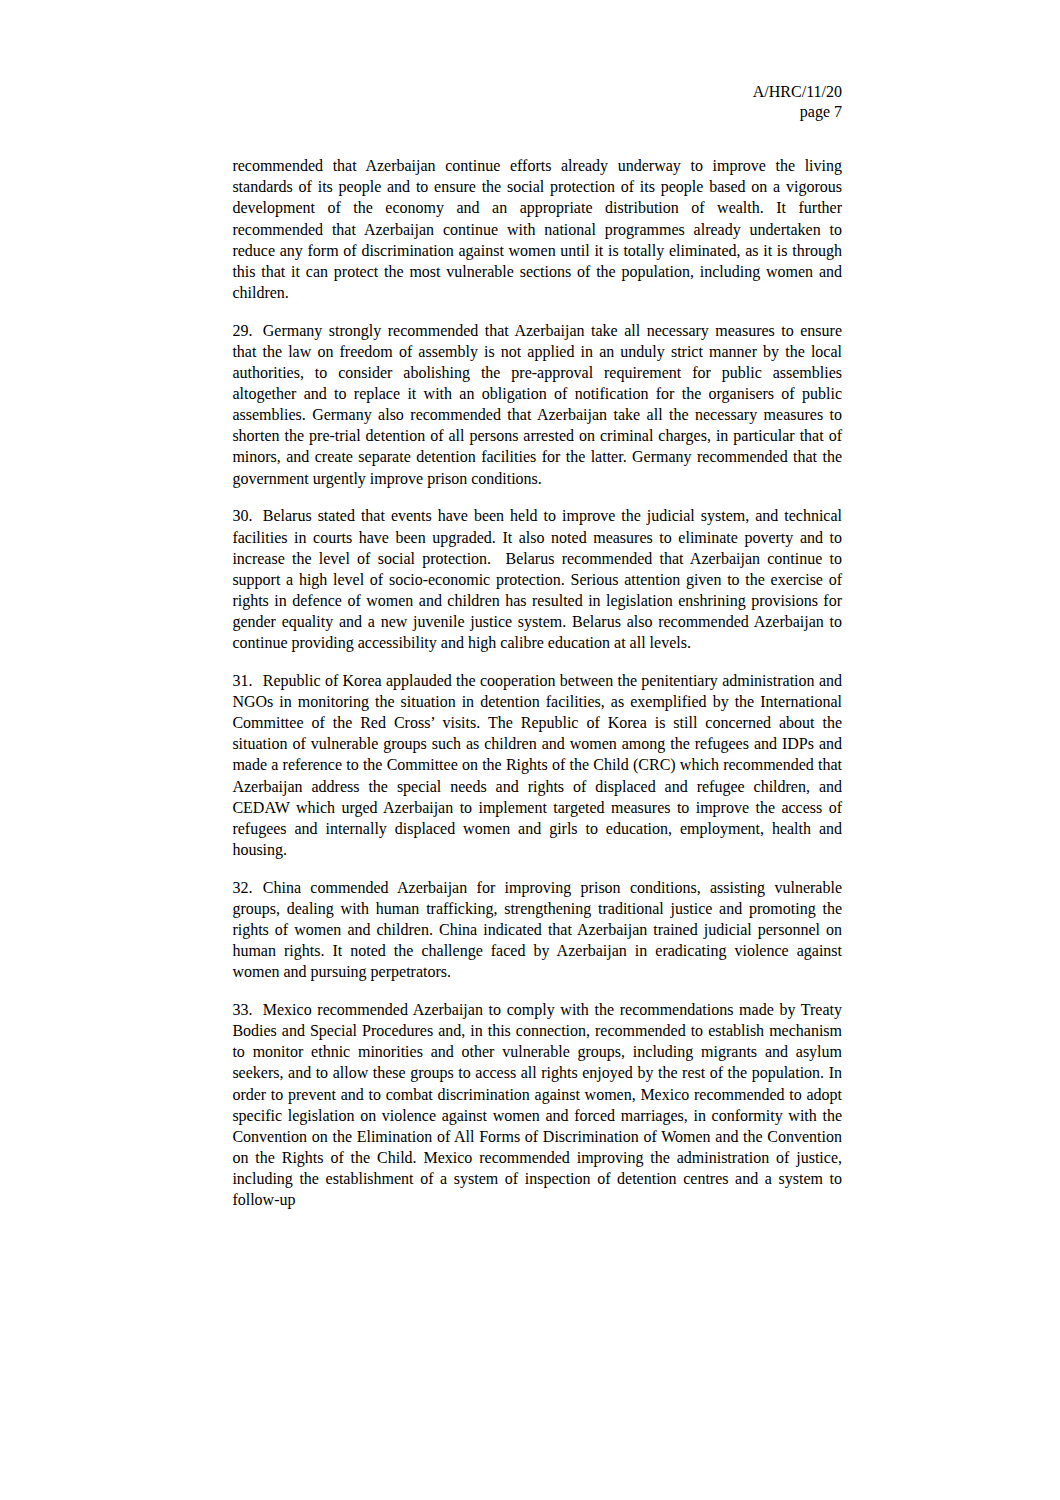A/HRC/11/20
page 7
recommended that Azerbaijan continue efforts already underway to improve the living standards of its people and to ensure the social protection of its people based on a vigorous development of the economy and an appropriate distribution of wealth. It further recommended that Azerbaijan continue with national programmes already undertaken to reduce any form of discrimination against women until it is totally eliminated, as it is through this that it can protect the most vulnerable sections of the population, including women and children.
29. Germany strongly recommended that Azerbaijan take all necessary measures to ensure that the law on freedom of assembly is not applied in an unduly strict manner by the local authorities, to consider abolishing the pre-approval requirement for public assemblies altogether and to replace it with an obligation of notification for the organisers of public assemblies. Germany also recommended that Azerbaijan take all the necessary measures to shorten the pre-trial detention of all persons arrested on criminal charges, in particular that of minors, and create separate detention facilities for the latter. Germany recommended that the government urgently improve prison conditions.
30. Belarus stated that events have been held to improve the judicial system, and technical facilities in courts have been upgraded. It also noted measures to eliminate poverty and to increase the level of social protection. Belarus recommended that Azerbaijan continue to support a high level of socio-economic protection. Serious attention given to the exercise of rights in defence of women and children has resulted in legislation enshrining provisions for gender equality and a new juvenile justice system. Belarus also recommended Azerbaijan to continue providing accessibility and high calibre education at all levels.
31. Republic of Korea applauded the cooperation between the penitentiary administration and NGOs in monitoring the situation in detention facilities, as exemplified by the International Committee of the Red Cross’ visits. The Republic of Korea is still concerned about the situation of vulnerable groups such as children and women among the refugees and IDPs and made a reference to the Committee on the Rights of the Child (CRC) which recommended that Azerbaijan address the special needs and rights of displaced and refugee children, and CEDAW which urged Azerbaijan to implement targeted measures to improve the access of refugees and internally displaced women and girls to education, employment, health and housing.
32. China commended Azerbaijan for improving prison conditions, assisting vulnerable groups, dealing with human trafficking, strengthening traditional justice and promoting the rights of women and children. China indicated that Azerbaijan trained judicial personnel on human rights. It noted the challenge faced by Azerbaijan in eradicating violence against women and pursuing perpetrators.
33. Mexico recommended Azerbaijan to comply with the recommendations made by Treaty Bodies and Special Procedures and, in this connection, recommended to establish mechanism to monitor ethnic minorities and other vulnerable groups, including migrants and asylum seekers, and to allow these groups to access all rights enjoyed by the rest of the population. In order to prevent and to combat discrimination against women, Mexico recommended to adopt specific legislation on violence against women and forced marriages, in conformity with the Convention on the Elimination of All Forms of Discrimination of Women and the Convention on the Rights of the Child. Mexico recommended improving the administration of justice, including the establishment of a system of inspection of detention centres and a system to follow-up